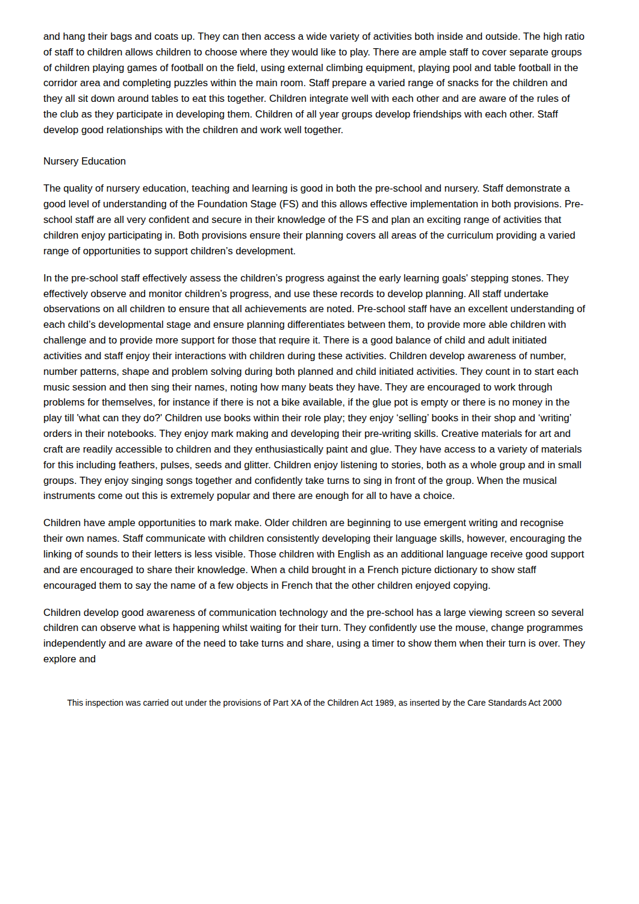and hang their bags and coats up. They can then access a wide variety of activities both inside and outside. The high ratio of staff to children allows children to choose where they would like to play. There are ample staff to cover separate groups of children playing games of football on the field, using external climbing equipment, playing pool and table football in the corridor area and completing puzzles within the main room. Staff prepare a varied range of snacks for the children and they all sit down around tables to eat this together. Children integrate well with each other and are aware of the rules of the club as they participate in developing them. Children of all year groups develop friendships with each other. Staff develop good relationships with the children and work well together.
Nursery Education
The quality of nursery education, teaching and learning is good in both the pre-school and nursery. Staff demonstrate a good level of understanding of the Foundation Stage (FS) and this allows effective implementation in both provisions. Pre-school staff are all very confident and secure in their knowledge of the FS and plan an exciting range of activities that children enjoy participating in. Both provisions ensure their planning covers all areas of the curriculum providing a varied range of opportunities to support children’s development.
In the pre-school staff effectively assess the children’s progress against the early learning goals' stepping stones. They effectively observe and monitor children’s progress, and use these records to develop planning. All staff undertake observations on all children to ensure that all achievements are noted. Pre-school staff have an excellent understanding of each child’s developmental stage and ensure planning differentiates between them, to provide more able children with challenge and to provide more support for those that require it. There is a good balance of child and adult initiated activities and staff enjoy their interactions with children during these activities. Children develop awareness of number, number patterns, shape and problem solving during both planned and child initiated activities. They count in to start each music session and then sing their names, noting how many beats they have. They are encouraged to work through problems for themselves, for instance if there is not a bike available, if the glue pot is empty or there is no money in the play till 'what can they do?' Children use books within their role play; they enjoy ‘selling’ books in their shop and ‘writing’ orders in their notebooks. They enjoy mark making and developing their pre-writing skills. Creative materials for art and craft are readily accessible to children and they enthusiastically paint and glue. They have access to a variety of materials for this including feathers, pulses, seeds and glitter. Children enjoy listening to stories, both as a whole group and in small groups. They enjoy singing songs together and confidently take turns to sing in front of the group. When the musical instruments come out this is extremely popular and there are enough for all to have a choice.
Children have ample opportunities to mark make. Older children are beginning to use emergent writing and recognise their own names. Staff communicate with children consistently developing their language skills, however, encouraging the linking of sounds to their letters is less visible. Those children with English as an additional language receive good support and are encouraged to share their knowledge. When a child brought in a French picture dictionary to show staff encouraged them to say the name of a few objects in French that the other children enjoyed copying.
Children develop good awareness of communication technology and the pre-school has a large viewing screen so several children can observe what is happening whilst waiting for their turn. They confidently use the mouse, change programmes independently and are aware of the need to take turns and share, using a timer to show them when their turn is over. They explore and
This inspection was carried out under the provisions of Part XA of the Children Act 1989, as inserted by the Care Standards Act 2000